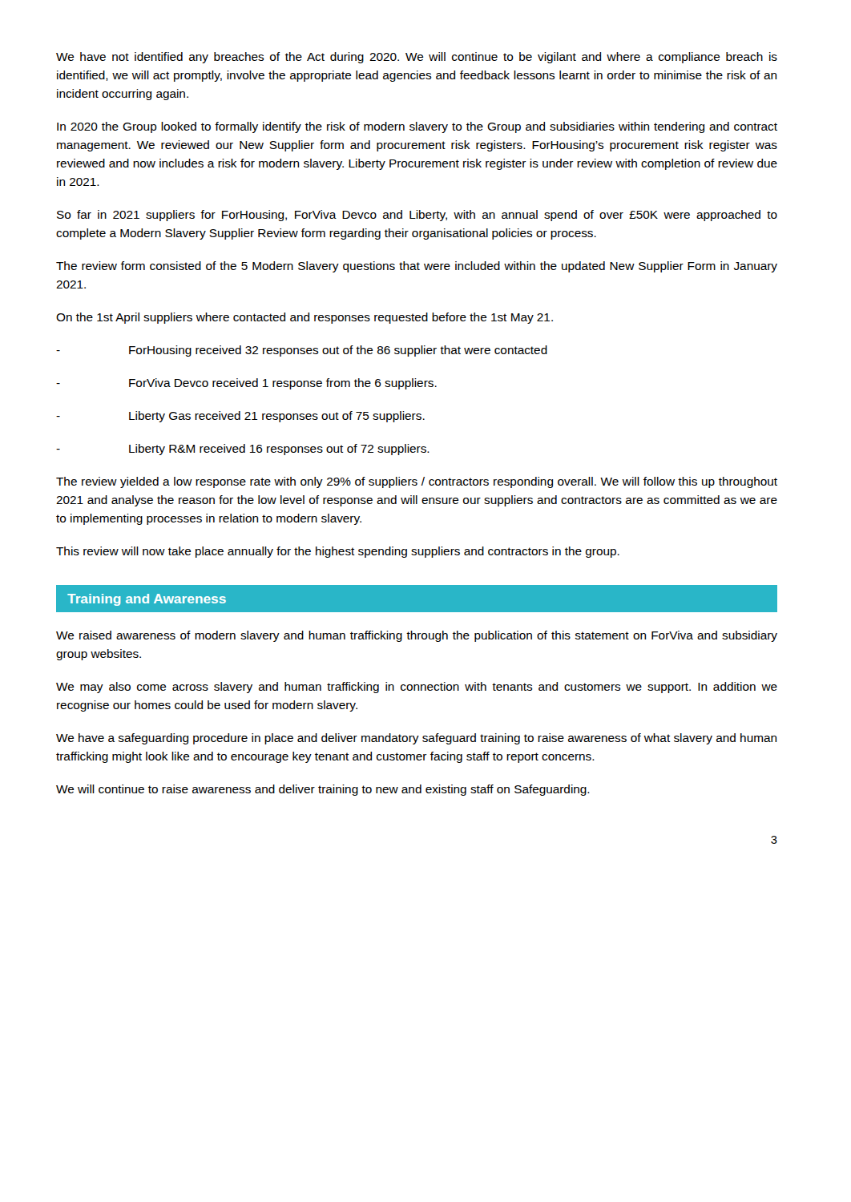We have not identified any breaches of the Act during 2020. We will continue to be vigilant and where a compliance breach is identified, we will act promptly, involve the appropriate lead agencies and feedback lessons learnt in order to minimise the risk of an incident occurring again.
In 2020 the Group looked to formally identify the risk of modern slavery to the Group and subsidiaries within tendering and contract management. We reviewed our New Supplier form and procurement risk registers. ForHousing’s procurement risk register was reviewed and now includes a risk for modern slavery. Liberty Procurement risk register is under review with completion of review due in 2021.
So far in 2021 suppliers for ForHousing, ForViva Devco and Liberty, with an annual spend of over £50K were approached to complete a Modern Slavery Supplier Review form regarding their organisational policies or process.
The review form consisted of the 5 Modern Slavery questions that were included within the updated New Supplier Form in January 2021.
On the 1st April suppliers where contacted and responses requested before the 1st May 21.
ForHousing received 32 responses out of the 86 supplier that were contacted
ForViva Devco received 1 response from the 6 suppliers.
Liberty Gas received 21 responses out of 75 suppliers.
Liberty R&M received 16 responses out of 72 suppliers.
The review yielded a low response rate with only 29% of suppliers / contractors responding overall. We will follow this up throughout 2021 and analyse the reason for the low level of response and will ensure our suppliers and contractors are as committed as we are to implementing processes in relation to modern slavery.
This review will now take place annually for the highest spending suppliers and contractors in the group.
Training and Awareness
We raised awareness of modern slavery and human trafficking through the publication of this statement on ForViva and subsidiary group websites.
We may also come across slavery and human trafficking in connection with tenants and customers we support. In addition we recognise our homes could be used for modern slavery.
We have a safeguarding procedure in place and deliver mandatory safeguard training to raise awareness of what slavery and human trafficking might look like and to encourage key tenant and customer facing staff to report concerns.
We will continue to raise awareness and deliver training to new and existing staff on Safeguarding.
3